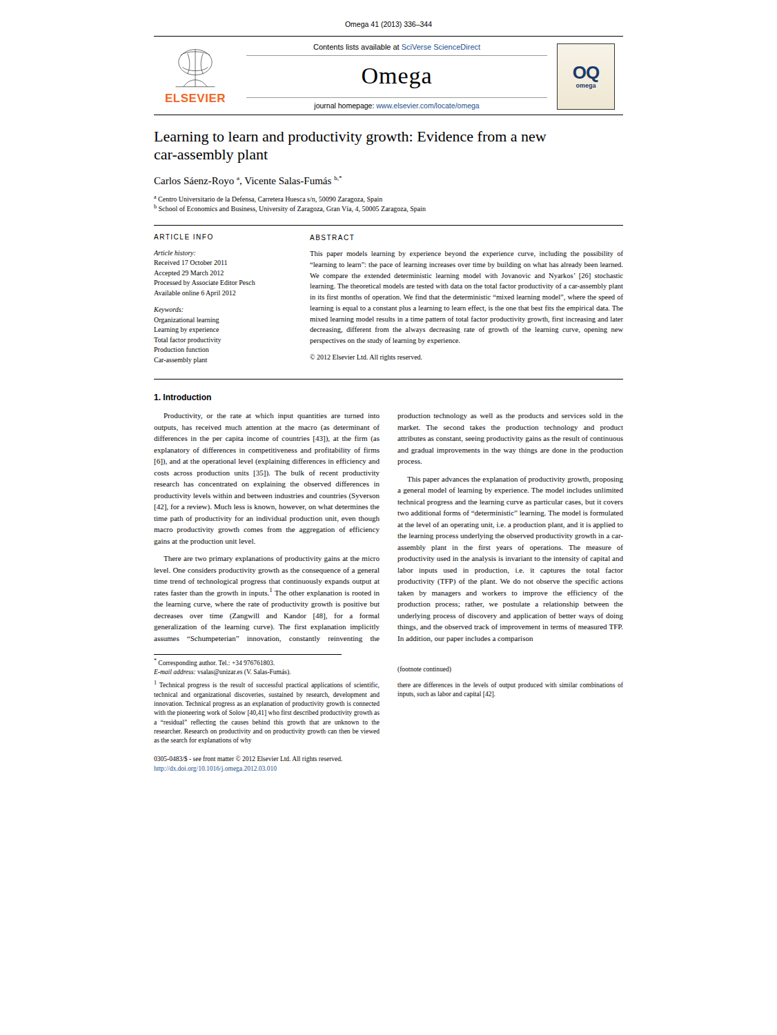Omega 41 (2013) 336–344
ELSEVIER
Contents lists available at SciVerse ScienceDirect
Omega
journal homepage: www.elsevier.com/locate/omega
OQ omega
Learning to learn and productivity growth: Evidence from a new
car-assembly plant
Carlos Sáenz-Royo a, Vicente Salas-Fumás b,*
a Centro Universitario de la Defensa, Carretera Huesca s/n, 50090 Zaragoza, Spain
b School of Economics and Business, University of Zaragoza, Gran Vía, 4, 50005 Zaragoza, Spain
Article info
Article history:
Received 17 October 2011
Accepted 29 March 2012
Processed by Associate Editor Pesch
Available online 6 April 2012
Keywords:
Organizational learning
Learning by experience
Total factor productivity
Production function
Car-assembly plant
Abstract
This paper models learning by experience beyond the experience curve, including the possibility of “learning to learn”: the pace of learning increases over time by building on what has already been learned. We compare the extended deterministic learning model with Jovanovic and Nyarkos’ [26] stochastic learning. The theoretical models are tested with data on the total factor productivity of a car-assembly plant in its first months of operation. We find that the deterministic “mixed learning model”, where the speed of learning is equal to a constant plus a learning to learn effect, is the one that best fits the empirical data. The mixed learning model results in a time pattern of total factor productivity growth, first increasing and later decreasing, different from the always decreasing rate of growth of the learning curve, opening new perspectives on the study of learning by experience.
© 2012 Elsevier Ltd. All rights reserved.
1. Introduction
Productivity, or the rate at which input quantities are turned into outputs, has received much attention at the macro (as determinant of differences in the per capita income of countries [43]), at the firm (as explanatory of differences in competitiveness and profitability of firms [6]), and at the operational level (explaining differences in efficiency and costs across production units [35]). The bulk of recent productivity research has concentrated on explaining the observed differences in productivity levels within and between industries and countries (Syverson [42], for a review). Much less is known, however, on what determines the time path of productivity for an individual production unit, even though macro productivity growth comes from the aggregation of efficiency gains at the production unit level.
There are two primary explanations of productivity gains at the micro level. One considers productivity growth as the consequence of a general time trend of technological progress that continuously expands output at rates faster than the growth in inputs.1 The other explanation is rooted in the learning curve, where the rate of productivity growth is positive but decreases over time (Zangwill and Kandor [48], for a formal generalization of the learning curve). The first explanation implicitly assumes “Schumpeterian” innovation, constantly reinventing the production technology as well as the products and services sold in the market. The second takes the production technology and product attributes as constant, seeing productivity gains as the result of continuous and gradual improvements in the way things are done in the production process.
This paper advances the explanation of productivity growth, proposing a general model of learning by experience. The model includes unlimited technical progress and the learning curve as particular cases, but it covers two additional forms of “deterministic” learning. The model is formulated at the level of an operating unit, i.e. a production plant, and it is applied to the learning process underlying the observed productivity growth in a car-assembly plant in the first years of operations. The measure of productivity used in the analysis is invariant to the intensity of capital and labor inputs used in production, i.e. it captures the total factor productivity (TFP) of the plant. We do not observe the specific actions taken by managers and workers to improve the efficiency of the production process; rather, we postulate a relationship between the underlying process of discovery and application of better ways of doing things, and the observed track of improvement in terms of measured TFP. In addition, our paper includes a comparison
* Corresponding author. Tel.: +34 976761803.
E-mail address: vsalas@unizar.es (V. Salas-Fumás).
1 Technical progress is the result of successful practical applications of scientific, technical and organizational discoveries, sustained by research, development and innovation. Technical progress as an explanation of productivity growth is connected with the pioneering work of Solow [40,41] who first described productivity growth as a “residual” reflecting the causes behind this growth that are unknown to the researcher. Research on productivity and on productivity growth can then be viewed as the search for explanations of why
0305-0483/$ - see front matter © 2012 Elsevier Ltd. All rights reserved.
http://dx.doi.org/10.1016/j.omega.2012.03.010
(footnote continued)
there are differences in the levels of output produced with similar combinations of inputs, such as labor and capital [42].